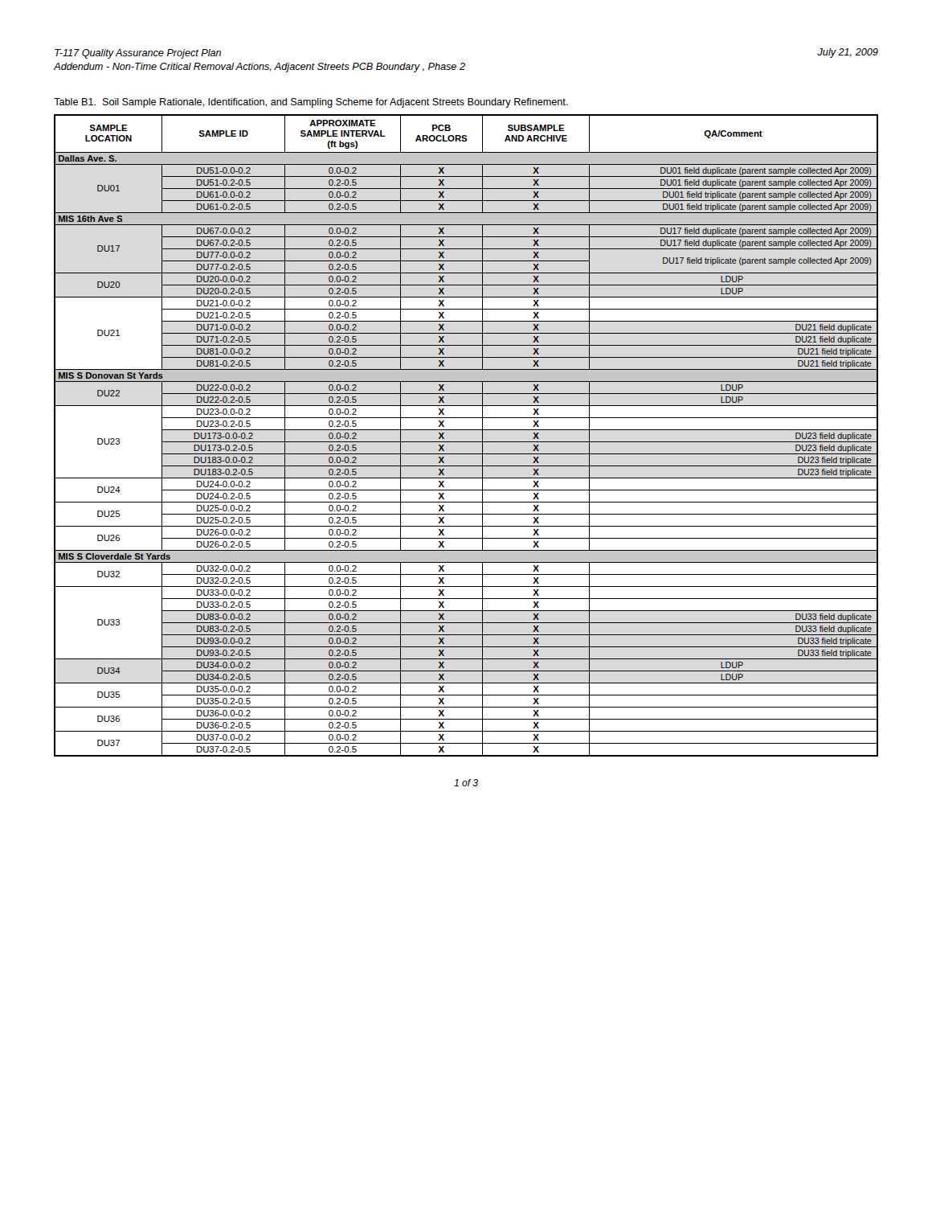T-117 Quality Assurance Project Plan
Addendum - Non-Time Critical Removal Actions, Adjacent Streets PCB Boundary , Phase 2
July 21, 2009
Table B1. Soil Sample Rationale, Identification, and Sampling Scheme for Adjacent Streets Boundary Refinement.
| SAMPLE LOCATION | SAMPLE ID | APPROXIMATE SAMPLE INTERVAL (ft bgs) | PCB AROCLORS | SUBSAMPLE AND ARCHIVE | QA/Comment |
| --- | --- | --- | --- | --- | --- |
| Dallas Ave. S. |
| DU01 | DU51-0.0-0.2 | 0.0-0.2 | X | X | DU01 field duplicate (parent sample collected Apr 2009) |
| DU51-0.2-0.5 | 0.2-0.5 | X | X | DU01 field duplicate (parent sample collected Apr 2009) |
| DU61-0.0-0.2 | 0.0-0.2 | X | X | DU01 field triplicate (parent sample collected Apr 2009) |
| DU61-0.2-0.5 | 0.2-0.5 | X | X | DU01 field triplicate (parent sample collected Apr 2009) |
| MIS 16th Ave S |
| DU17 | DU67-0.0-0.2 | 0.0-0.2 | X | X | DU17 field duplicate (parent sample collected Apr 2009) |
| DU67-0.2-0.5 | 0.2-0.5 | X | X | DU17 field duplicate (parent sample collected Apr 2009) |
| DU77-0.0-0.2 | 0.0-0.2 | X | X | DU17 field triplicate (parent sample collected Apr 2009) |
| DU77-0.2-0.5 | 0.2-0.5 | X | X |
| DU20 | DU20-0.0-0.2 | 0.0-0.2 | X | X | LDUP |
| DU20-0.2-0.5 | 0.2-0.5 | X | X | LDUP |
| DU21 | DU21-0.0-0.2 | 0.0-0.2 | X | X | |
| DU21-0.2-0.5 | 0.2-0.5 | X | X | |
| DU71-0.0-0.2 | 0.0-0.2 | X | X | DU21 field duplicate |
| DU71-0.2-0.5 | 0.2-0.5 | X | X | DU21 field duplicate |
| DU81-0.0-0.2 | 0.0-0.2 | X | X | DU21 field triplicate |
| DU81-0.2-0.5 | 0.2-0.5 | X | X | DU21 field triplicate |
| MIS S Donovan St Yards |
| DU22 | DU22-0.0-0.2 | 0.0-0.2 | X | X | LDUP |
| DU22-0.2-0.5 | 0.2-0.5 | X | X | LDUP |
| DU23 | DU23-0.0-0.2 | 0.0-0.2 | X | X | |
| DU23-0.2-0.5 | 0.2-0.5 | X | X | |
| DU173-0.0-0.2 | 0.0-0.2 | X | X | DU23 field duplicate |
| DU173-0.2-0.5 | 0.2-0.5 | X | X | DU23 field duplicate |
| DU183-0.0-0.2 | 0.0-0.2 | X | X | DU23 field triplicate |
| DU183-0.2-0.5 | 0.2-0.5 | X | X | DU23 field triplicate |
| DU24 | DU24-0.0-0.2 | 0.0-0.2 | X | X | |
| DU24-0.2-0.5 | 0.2-0.5 | X | X | |
| DU25 | DU25-0.0-0.2 | 0.0-0.2 | X | X | |
| DU25-0.2-0.5 | 0.2-0.5 | X | X | |
| DU26 | DU26-0.0-0.2 | 0.0-0.2 | X | X | |
| DU26-0.2-0.5 | 0.2-0.5 | X | X | |
| MIS S Cloverdale St Yards |
| DU32 | DU32-0.0-0.2 | 0.0-0.2 | X | X | |
| DU32-0.2-0.5 | 0.2-0.5 | X | X | |
| DU33 | DU33-0.0-0.2 | 0.0-0.2 | X | X | |
| DU33-0.2-0.5 | 0.2-0.5 | X | X | |
| DU83-0.0-0.2 | 0.0-0.2 | X | X | DU33 field duplicate |
| DU83-0.2-0.5 | 0.2-0.5 | X | X | DU33 field duplicate |
| DU93-0.0-0.2 | 0.0-0.2 | X | X | DU33 field triplicate |
| DU93-0.2-0.5 | 0.2-0.5 | X | X | DU33 field triplicate |
| DU34 | DU34-0.0-0.2 | 0.0-0.2 | X | X | LDUP |
| DU34-0.2-0.5 | 0.2-0.5 | X | X | LDUP |
| DU35 | DU35-0.0-0.2 | 0.0-0.2 | X | X | |
| DU35-0.2-0.5 | 0.2-0.5 | X | X | |
| DU36 | DU36-0.0-0.2 | 0.0-0.2 | X | X | |
| DU36-0.2-0.5 | 0.2-0.5 | X | X | |
| DU37 | DU37-0.0-0.2 | 0.0-0.2 | X | X | |
| DU37-0.2-0.5 | 0.2-0.5 | X | X | |
1 of 3